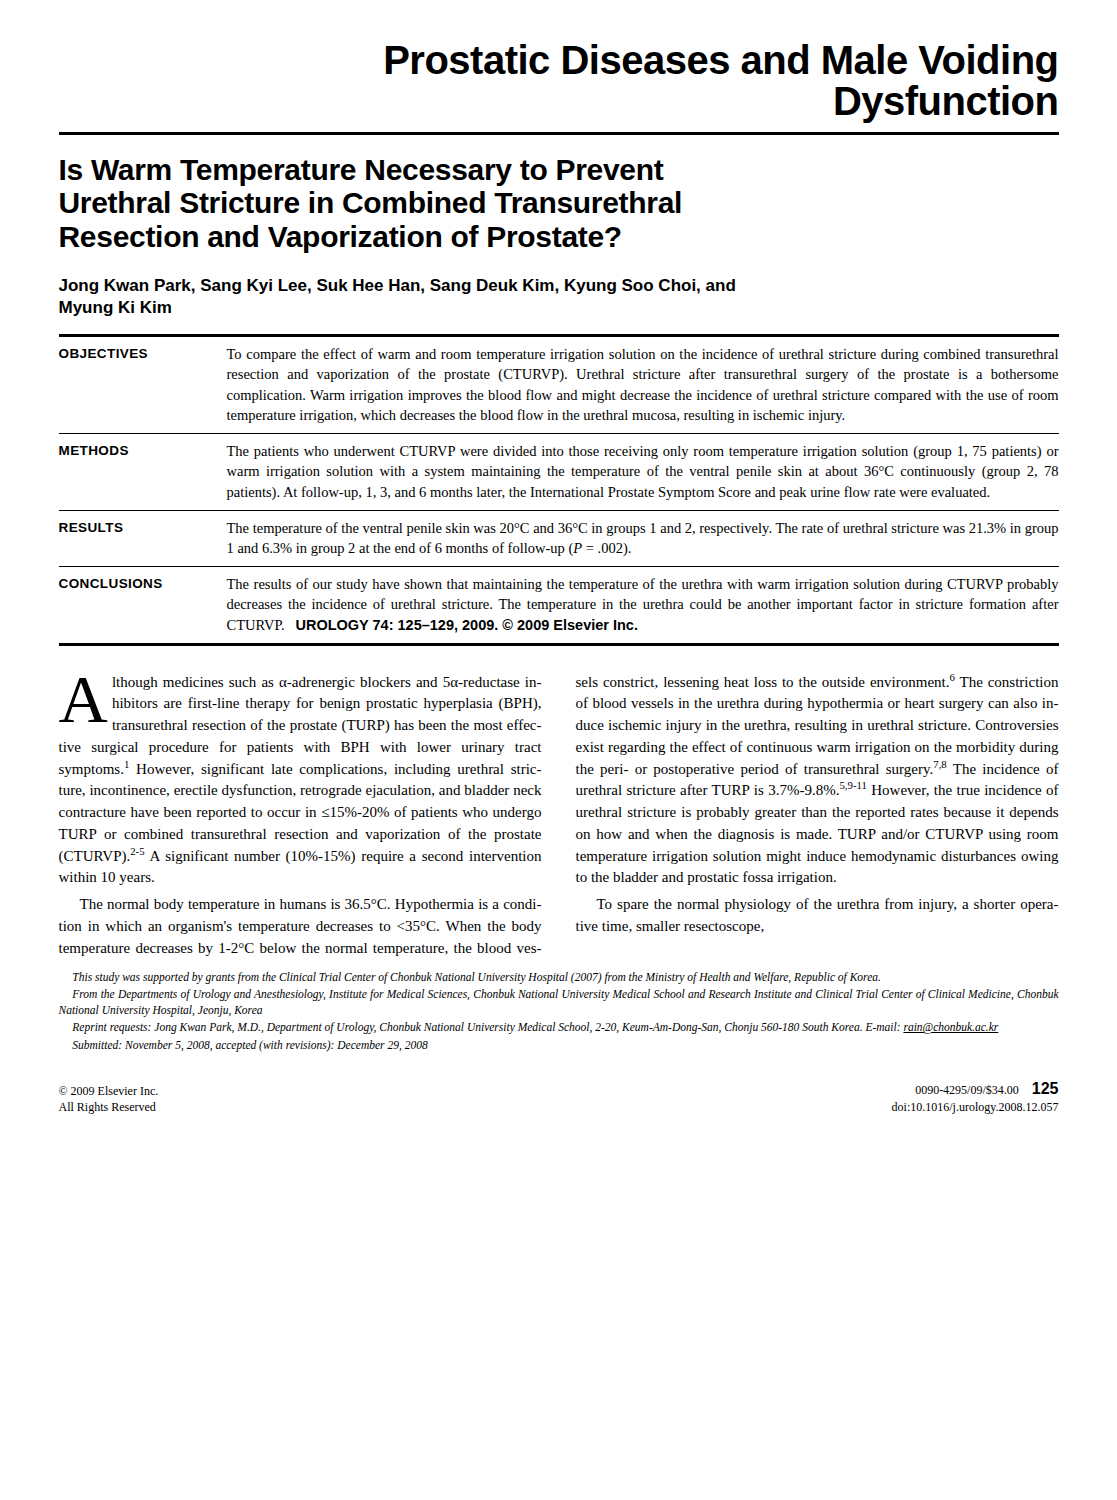Prostatic Diseases and Male Voiding
Dysfunction
Is Warm Temperature Necessary to Prevent
Urethral Stricture in Combined Transurethral
Resection and Vaporization of Prostate?
Jong Kwan Park, Sang Kyi Lee, Suk Hee Han, Sang Deuk Kim, Kyung Soo Choi, and
Myung Ki Kim
| OBJECTIVES | To compare the effect of warm and room temperature irrigation solution on the incidence of urethral stricture during combined transurethral resection and vaporization of the prostate (CTURVP). Urethral stricture after transurethral surgery of the prostate is a bothersome complication. Warm irrigation improves the blood flow and might decrease the incidence of urethral stricture compared with the use of room temperature irrigation, which decreases the blood flow in the urethral mucosa, resulting in ischemic injury. |
| METHODS | The patients who underwent CTURVP were divided into those receiving only room temperature irrigation solution (group 1, 75 patients) or warm irrigation solution with a system maintaining the temperature of the ventral penile skin at about 36°C continuously (group 2, 78 patients). At follow-up, 1, 3, and 6 months later, the International Prostate Symptom Score and peak urine flow rate were evaluated. |
| RESULTS | The temperature of the ventral penile skin was 20°C and 36°C in groups 1 and 2, respectively. The rate of urethral stricture was 21.3% in group 1 and 6.3% in group 2 at the end of 6 months of follow-up ( P = .002). |
| CONCLUSIONS | The results of our study have shown that maintaining the temperature of the urethra with warm irrigation solution during CTURVP probably decreases the incidence of urethral stricture. The temperature in the urethra could be another important factor in stricture formation after CTURVP. UROLOGY 74: 125–129, 2009. © 2009 Elsevier Inc. |
Although medicines such as α-adrenergic blockers and 5α-reductase inhibitors are first-line therapy for benign prostatic hyperplasia (BPH), transurethral resection of the prostate (TURP) has been the most effective surgical procedure for patients with BPH with lower urinary tract symptoms.1 However, significant late complications, including urethral stricture, incontinence, erectile dysfunction, retrograde ejaculation, and bladder neck contracture have been reported to occur in ≤15%-20% of patients who undergo TURP or combined transurethral resection and vaporization of the prostate (CTURVP).2-5 A significant number (10%-15%) require a second intervention within 10 years.
The normal body temperature in humans is 36.5°C. Hypothermia is a condition in which an organism's temperature decreases to <35°C. When the body temperature decreases by 1-2°C below the normal temperature, the blood vessels constrict, lessening heat loss to the outside environment.6 The constriction of blood vessels in the urethra during hypothermia or heart surgery can also induce ischemic injury in the urethra, resulting in urethral stricture. Controversies exist regarding the effect of continuous warm irrigation on the morbidity during the peri- or postoperative period of transurethral surgery.7,8 The incidence of urethral stricture after TURP is 3.7%-9.8%.5,9-11 However, the true incidence of urethral stricture is probably greater than the reported rates because it depends on how and when the diagnosis is made. TURP and/or CTURVP using room temperature irrigation solution might induce hemodynamic disturbances owing to the bladder and prostatic fossa irrigation.
To spare the normal physiology of the urethra from injury, a shorter operative time, smaller resectoscope,
This study was supported by grants from the Clinical Trial Center of Chonbuk National University Hospital (2007) from the Ministry of Health and Welfare, Republic of Korea.
From the Departments of Urology and Anesthesiology, Institute for Medical Sciences, Chonbuk National University Medical School and Research Institute and Clinical Trial Center of Clinical Medicine, Chonbuk National University Hospital, Jeonju, Korea
Reprint requests: Jong Kwan Park, M.D., Department of Urology, Chonbuk National University Medical School, 2-20, Keum-Am-Dong-San, Chonju 560-180 South Korea. E-mail: rain@chonbuk.ac.kr
Submitted: November 5, 2008, accepted (with revisions): December 29, 2008
© 2009 Elsevier Inc.
All Rights Reserved
0090-4295/09/$34.00 125
doi:10.1016/j.urology.2008.12.057